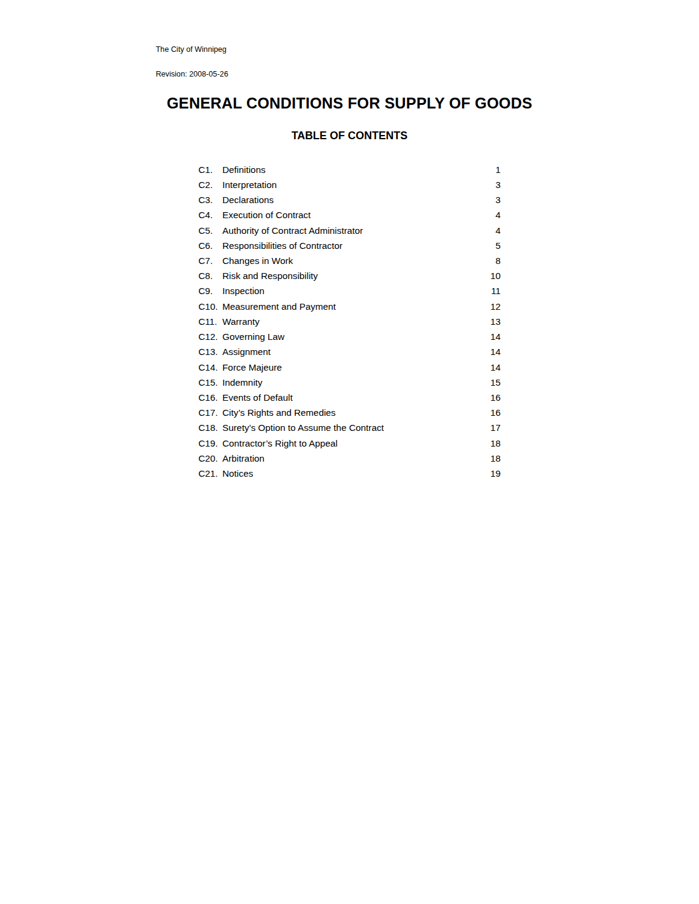The City of Winnipeg
Revision: 2008-05-26
GENERAL CONDITIONS FOR SUPPLY OF GOODS
TABLE OF CONTENTS
| C1. | Definitions | 1 |
| C2. | Interpretation | 3 |
| C3. | Declarations | 3 |
| C4. | Execution of Contract | 4 |
| C5. | Authority of Contract Administrator | 4 |
| C6. | Responsibilities of Contractor | 5 |
| C7. | Changes in Work | 8 |
| C8. | Risk and Responsibility | 10 |
| C9. | Inspection | 11 |
| C10. | Measurement and Payment | 12 |
| C11. | Warranty | 13 |
| C12. | Governing Law | 14 |
| C13. | Assignment | 14 |
| C14. | Force Majeure | 14 |
| C15. | Indemnity | 15 |
| C16. | Events of Default | 16 |
| C17. | City’s Rights and Remedies | 16 |
| C18. | Surety’s Option to Assume the Contract | 17 |
| C19. | Contractor’s Right to Appeal | 18 |
| C20. | Arbitration | 18 |
| C21. | Notices | 19 |